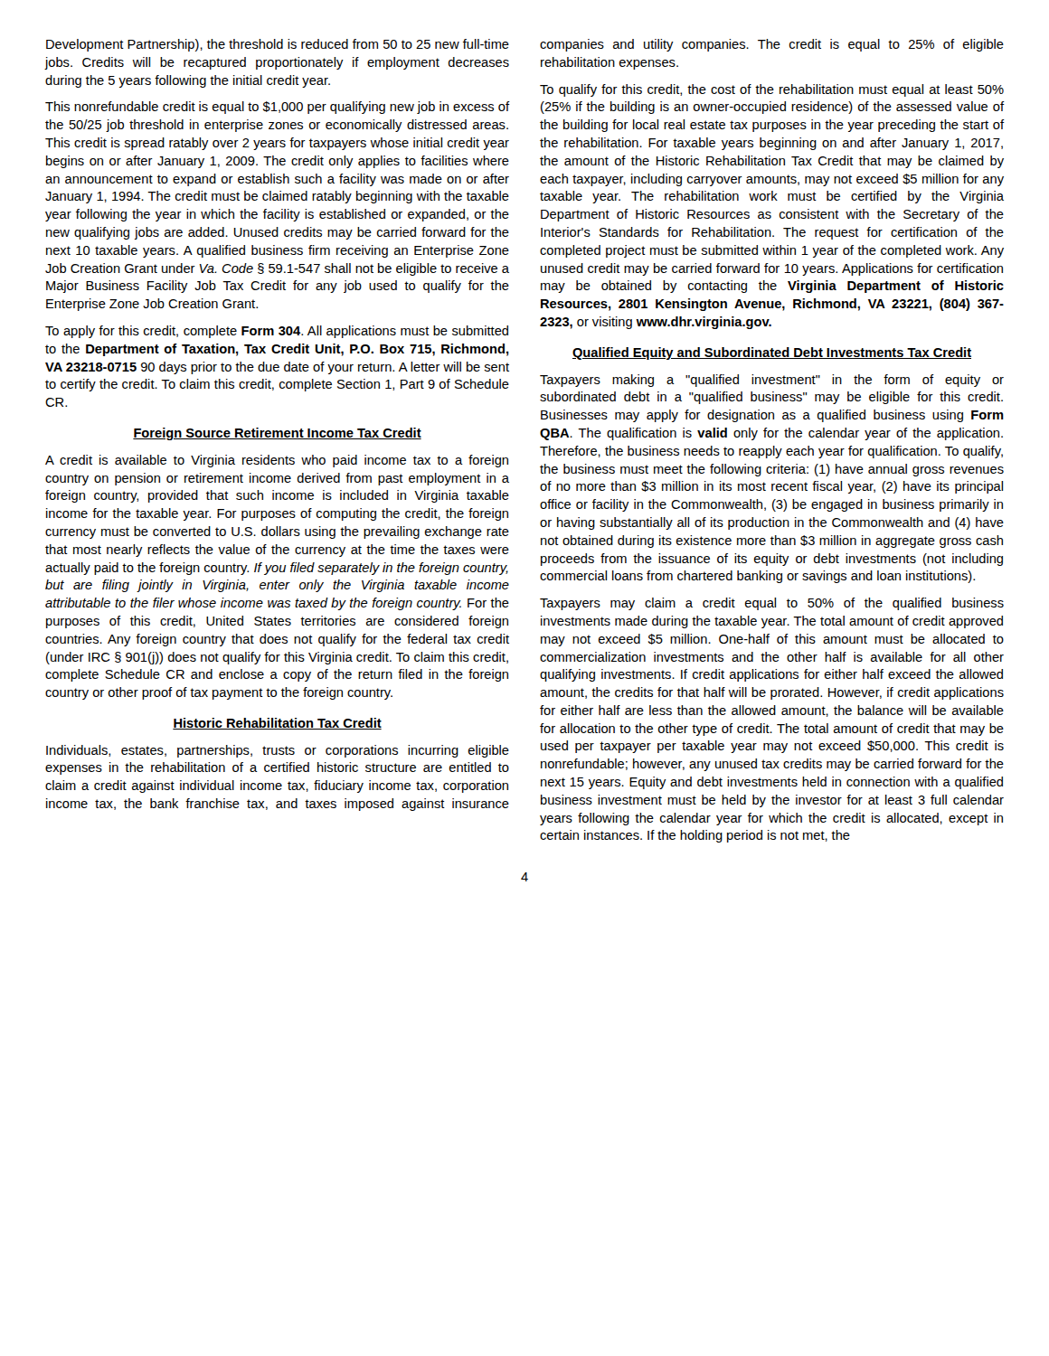Development Partnership), the threshold is reduced from 50 to 25 new full-time jobs. Credits will be recaptured proportionately if employment decreases during the 5 years following the initial credit year.
This nonrefundable credit is equal to $1,000 per qualifying new job in excess of the 50/25 job threshold in enterprise zones or economically distressed areas. This credit is spread ratably over 2 years for taxpayers whose initial credit year begins on or after January 1, 2009. The credit only applies to facilities where an announcement to expand or establish such a facility was made on or after January 1, 1994. The credit must be claimed ratably beginning with the taxable year following the year in which the facility is established or expanded, or the new qualifying jobs are added. Unused credits may be carried forward for the next 10 taxable years. A qualified business firm receiving an Enterprise Zone Job Creation Grant under Va. Code § 59.1-547 shall not be eligible to receive a Major Business Facility Job Tax Credit for any job used to qualify for the Enterprise Zone Job Creation Grant.
To apply for this credit, complete Form 304. All applications must be submitted to the Department of Taxation, Tax Credit Unit, P.O. Box 715, Richmond, VA 23218-0715 90 days prior to the due date of your return. A letter will be sent to certify the credit. To claim this credit, complete Section 1, Part 9 of Schedule CR.
Foreign Source Retirement Income Tax Credit
A credit is available to Virginia residents who paid income tax to a foreign country on pension or retirement income derived from past employment in a foreign country, provided that such income is included in Virginia taxable income for the taxable year. For purposes of computing the credit, the foreign currency must be converted to U.S. dollars using the prevailing exchange rate that most nearly reflects the value of the currency at the time the taxes were actually paid to the foreign country. If you filed separately in the foreign country, but are filing jointly in Virginia, enter only the Virginia taxable income attributable to the filer whose income was taxed by the foreign country. For the purposes of this credit, United States territories are considered foreign countries. Any foreign country that does not qualify for the federal tax credit (under IRC § 901(j)) does not qualify for this Virginia credit. To claim this credit, complete Schedule CR and enclose a copy of the return filed in the foreign country or other proof of tax payment to the foreign country.
Historic Rehabilitation Tax Credit
Individuals, estates, partnerships, trusts or corporations incurring eligible expenses in the rehabilitation of a certified historic structure are entitled to claim a credit against individual income tax, fiduciary income tax, corporation income tax, the bank franchise tax, and taxes imposed against insurance companies and utility companies. The credit is equal to 25% of eligible rehabilitation expenses.
To qualify for this credit, the cost of the rehabilitation must equal at least 50% (25% if the building is an owner-occupied residence) of the assessed value of the building for local real estate tax purposes in the year preceding the start of the rehabilitation. For taxable years beginning on and after January 1, 2017, the amount of the Historic Rehabilitation Tax Credit that may be claimed by each taxpayer, including carryover amounts, may not exceed $5 million for any taxable year. The rehabilitation work must be certified by the Virginia Department of Historic Resources as consistent with the Secretary of the Interior's Standards for Rehabilitation. The request for certification of the completed project must be submitted within 1 year of the completed work. Any unused credit may be carried forward for 10 years. Applications for certification may be obtained by contacting the Virginia Department of Historic Resources, 2801 Kensington Avenue, Richmond, VA 23221, (804) 367-2323, or visiting www.dhr.virginia.gov.
Qualified Equity and Subordinated Debt Investments Tax Credit
Taxpayers making a "qualified investment" in the form of equity or subordinated debt in a "qualified business" may be eligible for this credit. Businesses may apply for designation as a qualified business using Form QBA. The qualification is valid only for the calendar year of the application. Therefore, the business needs to reapply each year for qualification. To qualify, the business must meet the following criteria: (1) have annual gross revenues of no more than $3 million in its most recent fiscal year, (2) have its principal office or facility in the Commonwealth, (3) be engaged in business primarily in or having substantially all of its production in the Commonwealth and (4) have not obtained during its existence more than $3 million in aggregate gross cash proceeds from the issuance of its equity or debt investments (not including commercial loans from chartered banking or savings and loan institutions).
Taxpayers may claim a credit equal to 50% of the qualified business investments made during the taxable year. The total amount of credit approved may not exceed $5 million. One-half of this amount must be allocated to commercialization investments and the other half is available for all other qualifying investments. If credit applications for either half exceed the allowed amount, the credits for that half will be prorated. However, if credit applications for either half are less than the allowed amount, the balance will be available for allocation to the other type of credit. The total amount of credit that may be used per taxpayer per taxable year may not exceed $50,000. This credit is nonrefundable; however, any unused tax credits may be carried forward for the next 15 years. Equity and debt investments held in connection with a qualified business investment must be held by the investor for at least 3 full calendar years following the calendar year for which the credit is allocated, except in certain instances. If the holding period is not met, the
4